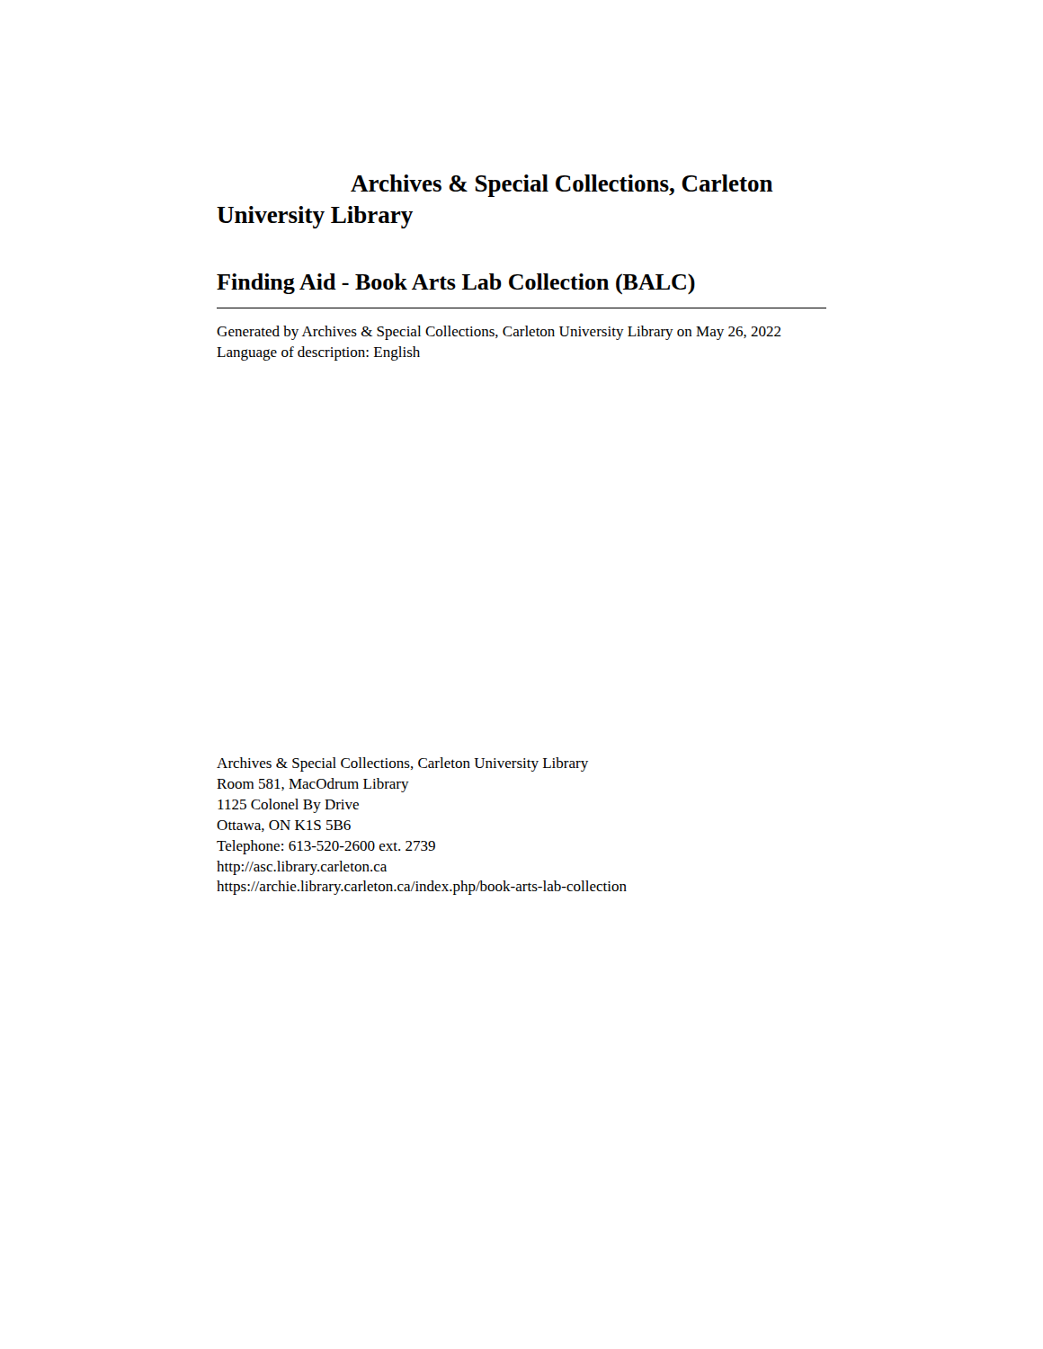Archives & Special Collections, Carleton University Library
Finding Aid - Book Arts Lab Collection (BALC)
Generated by Archives & Special Collections, Carleton University Library on May 26, 2022
Language of description: English
Archives & Special Collections, Carleton University Library
Room 581, MacOdrum Library
1125 Colonel By Drive
Ottawa, ON K1S 5B6
Telephone: 613-520-2600 ext. 2739
http://asc.library.carleton.ca
https://archie.library.carleton.ca/index.php/book-arts-lab-collection